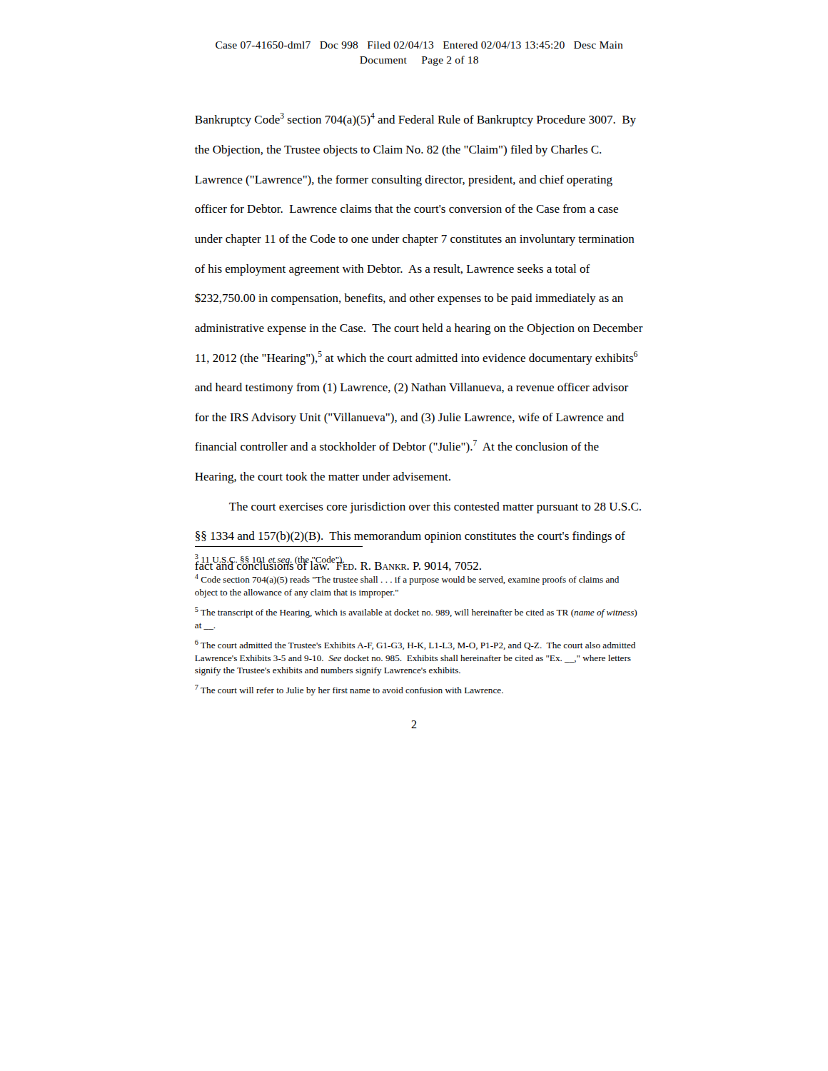Case 07-41650-dml7 Doc 998 Filed 02/04/13 Entered 02/04/13 13:45:20 Desc Main
Document Page 2 of 18
Bankruptcy Code3 section 704(a)(5)4 and Federal Rule of Bankruptcy Procedure 3007. By the Objection, the Trustee objects to Claim No. 82 (the "Claim") filed by Charles C. Lawrence ("Lawrence"), the former consulting director, president, and chief operating officer for Debtor. Lawrence claims that the court's conversion of the Case from a case under chapter 11 of the Code to one under chapter 7 constitutes an involuntary termination of his employment agreement with Debtor. As a result, Lawrence seeks a total of $232,750.00 in compensation, benefits, and other expenses to be paid immediately as an administrative expense in the Case. The court held a hearing on the Objection on December 11, 2012 (the "Hearing"),5 at which the court admitted into evidence documentary exhibits6 and heard testimony from (1) Lawrence, (2) Nathan Villanueva, a revenue officer advisor for the IRS Advisory Unit ("Villanueva"), and (3) Julie Lawrence, wife of Lawrence and financial controller and a stockholder of Debtor ("Julie").7 At the conclusion of the Hearing, the court took the matter under advisement.
The court exercises core jurisdiction over this contested matter pursuant to 28 U.S.C. §§ 1334 and 157(b)(2)(B). This memorandum opinion constitutes the court's findings of fact and conclusions of law. Fed. R. Bankr. P. 9014, 7052.
3 11 U.S.C. §§ 101 et seq. (the "Code").
4 Code section 704(a)(5) reads "The trustee shall . . . if a purpose would be served, examine proofs of claims and object to the allowance of any claim that is improper."
5 The transcript of the Hearing, which is available at docket no. 989, will hereinafter be cited as TR (name of witness) at __.
6 The court admitted the Trustee's Exhibits A-F, G1-G3, H-K, L1-L3, M-O, P1-P2, and Q-Z. The court also admitted Lawrence's Exhibits 3-5 and 9-10. See docket no. 985. Exhibits shall hereinafter be cited as "Ex. __," where letters signify the Trustee's exhibits and numbers signify Lawrence's exhibits.
7 The court will refer to Julie by her first name to avoid confusion with Lawrence.
2